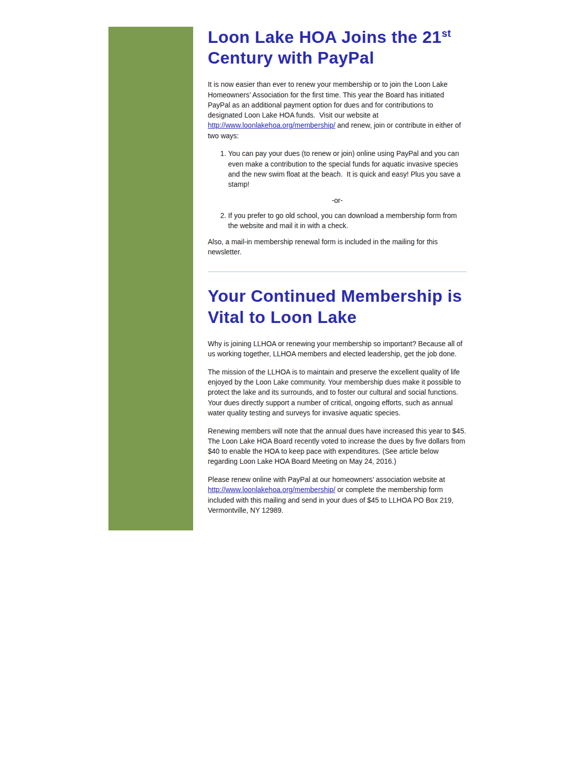Loon Lake HOA Joins the 21st Century with PayPal
It is now easier than ever to renew your membership or to join the Loon Lake Homeowners’ Association for the first time. This year the Board has initiated PayPal as an additional payment option for dues and for contributions to designated Loon Lake HOA funds. Visit our website at http://www.loonlakehoa.org/membership/ and renew, join or contribute in either of two ways:
You can pay your dues (to renew or join) online using PayPal and you can even make a contribution to the special funds for aquatic invasive species and the new swim float at the beach. It is quick and easy! Plus you save a stamp!
-or-
If you prefer to go old school, you can download a membership form from the website and mail it in with a check.
Also, a mail-in membership renewal form is included in the mailing for this newsletter.
Your Continued Membership is Vital to Loon Lake
Why is joining LLHOA or renewing your membership so important? Because all of us working together, LLHOA members and elected leadership, get the job done.
The mission of the LLHOA is to maintain and preserve the excellent quality of life enjoyed by the Loon Lake community. Your membership dues make it possible to protect the lake and its surrounds, and to foster our cultural and social functions. Your dues directly support a number of critical, ongoing efforts, such as annual water quality testing and surveys for invasive aquatic species.
Renewing members will note that the annual dues have increased this year to $45. The Loon Lake HOA Board recently voted to increase the dues by five dollars from $40 to enable the HOA to keep pace with expenditures. (See article below regarding Loon Lake HOA Board Meeting on May 24, 2016.)
Please renew online with PayPal at our homeowners’ association website at http://www.loonlakehoa.org/membership/ or complete the membership form included with this mailing and send in your dues of $45 to LLHOA PO Box 219, Vermontville, NY 12989.